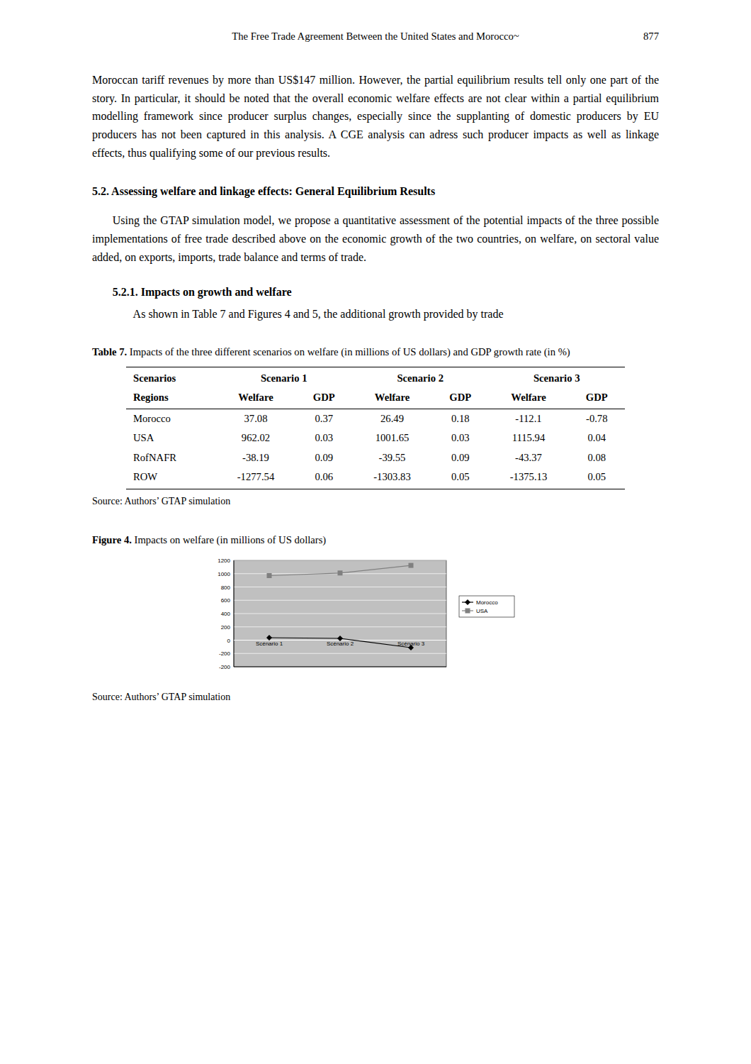The Free Trade Agreement Between the United States and Morocco~ 877
Moroccan tariff revenues by more than US$147 million. However, the partial equilibrium results tell only one part of the story. In particular, it should be noted that the overall economic welfare effects are not clear within a partial equilibrium modelling framework since producer surplus changes, especially since the supplanting of domestic producers by EU producers has not been captured in this analysis. A CGE analysis can adress such producer impacts as well as linkage effects, thus qualifying some of our previous results.
5.2. Assessing welfare and linkage effects: General Equilibrium Results
Using the GTAP simulation model, we propose a quantitative assessment of the potential impacts of the three possible implementations of free trade described above on the economic growth of the two countries, on welfare, on sectoral value added, on exports, imports, trade balance and terms of trade.
5.2.1. Impacts on growth and welfare
As shown in Table 7 and Figures 4 and 5, the additional growth provided by trade
Table 7. Impacts of the three different scenarios on welfare (in millions of US dollars) and GDP growth rate (in %)
| Scenarios | Scenario 1 | Scenario 2 | Scenario 3 |
| --- | --- | --- | --- |
| Regions | Welfare | GDP | Welfare | GDP | Welfare | GDP |
| Morocco | 37.08 | 0.37 | 26.49 | 0.18 | -112.1 | -0.78 |
| USA | 962.02 | 0.03 | 1001.65 | 0.03 | 1115.94 | 0.04 |
| RofNAFR | -38.19 | 0.09 | -39.55 | 0.09 | -43.37 | 0.08 |
| ROW | -1277.54 | 0.06 | -1303.83 | 0.05 | -1375.13 | 0.05 |
Source: Authors’ GTAP simulation
Figure 4. Impacts on welfare (in millions of US dollars)
1200 1000 800 600 400 200 0 -200 -200 Scénario 1 Scénario 2 Scénario 3 Morocco USA
Source: Authors’ GTAP simulation